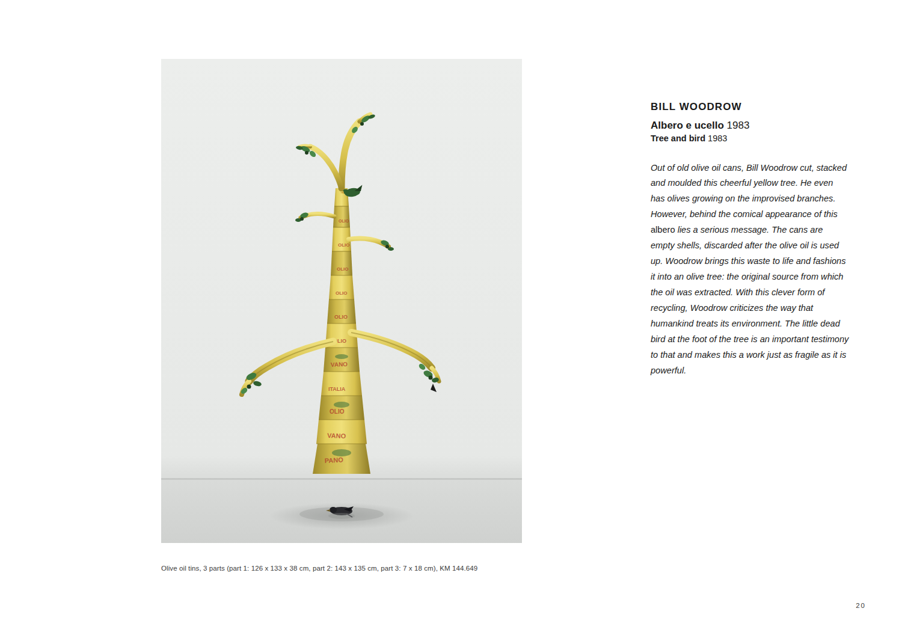PANO VANO OLIO ITALIA VANO OLIO OLIO OLIO OLIO OLIO OLIO
Olive oil tins, 3 parts (part 1: 126 x 133 x 38 cm, part 2: 143 x 135 cm, part 3: 7 x 18 cm), KM 144.649
Bill Woodrow
Albero e ucello 1983
Tree and bird 1983
Out of old olive oil cans, Bill Woodrow cut, stacked and moulded this cheerful yellow tree. He even has olives growing on the improvised branches. However, behind the comical appearance of this albero lies a serious message. The cans are empty shells, discarded after the olive oil is used up. Woodrow brings this waste to life and fashions it into an olive tree: the original source from which the oil was extracted. With this clever form of recycling, Woodrow criticizes the way that humankind treats its environment. The little dead bird at the foot of the tree is an important testimony to that and makes this a work just as fragile as it is powerful.
20